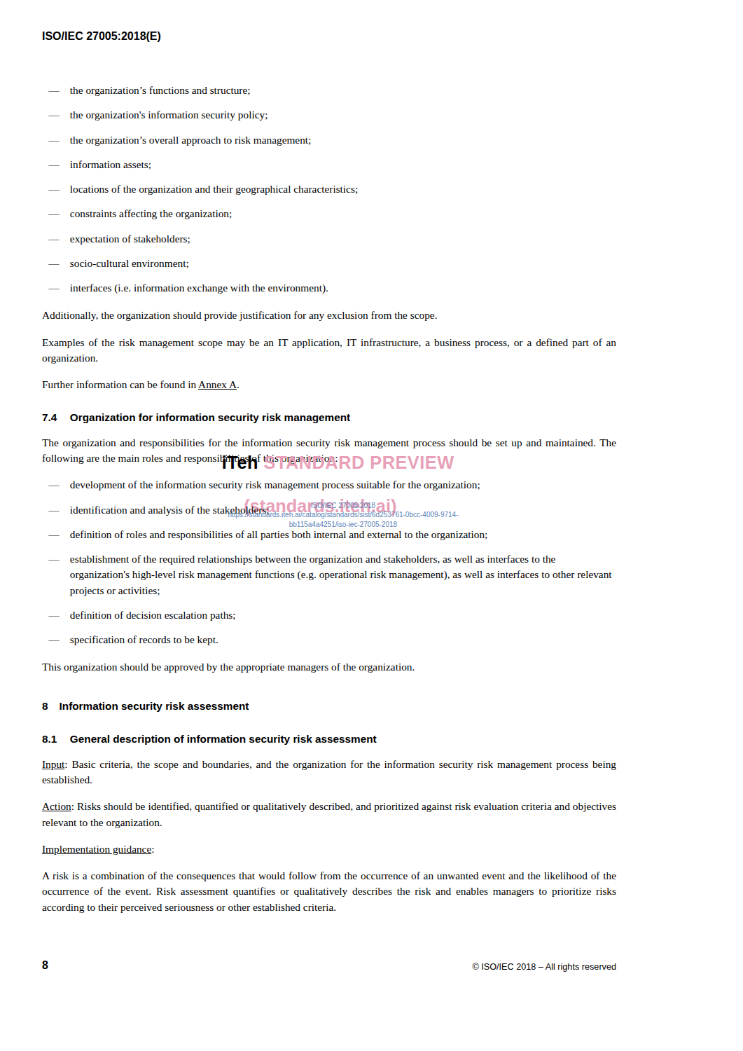ISO/IEC 27005:2018(E)
the organization’s functions and structure;
the organization's information security policy;
the organization’s overall approach to risk management;
information assets;
locations of the organization and their geographical characteristics;
constraints affecting the organization;
expectation of stakeholders;
socio-cultural environment;
interfaces (i.e. information exchange with the environment).
Additionally, the organization should provide justification for any exclusion from the scope.
Examples of the risk management scope may be an IT application, IT infrastructure, a business process, or a defined part of an organization.
Further information can be found in Annex A.
7.4 Organization for information security risk management
The organization and responsibilities for the information security risk management process should be set up and maintained. The following are the main roles and responsibilities of this organization:
iTeh STANDARD PREVIEW
(standards.iteh.ai)
development of the information security risk management process suitable for the organization;
identification and analysis of the stakeholders;
ISO/IEC 27005:2018
https://standards.iteh.ai/catalog/standards/sist/6d253761-0bcc-4009-9714-
bb115a4a4251/iso-iec-27005-2018
definition of roles and responsibilities of all parties both internal and external to the organization;
establishment of the required relationships between the organization and stakeholders, as well as interfaces to the organization's high-level risk management functions (e.g. operational risk management), as well as interfaces to other relevant projects or activities;
definition of decision escalation paths;
specification of records to be kept.
This organization should be approved by the appropriate managers of the organization.
8 Information security risk assessment
8.1 General description of information security risk assessment
Input: Basic criteria, the scope and boundaries, and the organization for the information security risk management process being established.
Action: Risks should be identified, quantified or qualitatively described, and prioritized against risk evaluation criteria and objectives relevant to the organization.
Implementation guidance:
A risk is a combination of the consequences that would follow from the occurrence of an unwanted event and the likelihood of the occurrence of the event. Risk assessment quantifies or qualitatively describes the risk and enables managers to prioritize risks according to their perceived seriousness or other established criteria.
8
© ISO/IEC 2018 – All rights reserved